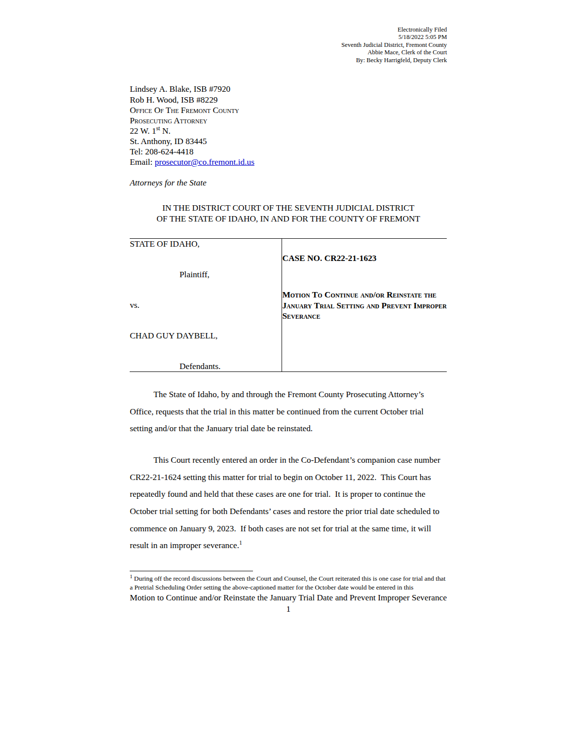Electronically Filed
5/18/2022 5:05 PM
Seventh Judicial District, Fremont County
Abbie Mace, Clerk of the Court
By: Becky Harrigfeld, Deputy Clerk
Lindsey A. Blake, ISB #7920
Rob H. Wood, ISB #8229
Office Of The Fremont County
Prosecuting Attorney
22 W. 1st N.
St. Anthony, ID 83445
Tel: 208-624-4418
Email: prosecutor@co.fremont.id.us
Attorneys for the State
IN THE DISTRICT COURT OF THE SEVENTH JUDICIAL DISTRICT
OF THE STATE OF IDAHO, IN AND FOR THE COUNTY OF FREMONT
| STATE OF IDAHO, Plaintiff, vs. CHAD GUY DAYBELL, Defendants. | CASE NO. CR22-21-1623 Motion To Continue and/or Reinstate the January Trial Setting and Prevent Improper Severance |
The State of Idaho, by and through the Fremont County Prosecuting Attorney’s Office, requests that the trial in this matter be continued from the current October trial setting and/or that the January trial date be reinstated.
This Court recently entered an order in the Co-Defendant’s companion case number CR22-21-1624 setting this matter for trial to begin on October 11, 2022. This Court has repeatedly found and held that these cases are one for trial. It is proper to continue the October trial setting for both Defendants’ cases and restore the prior trial date scheduled to commence on January 9, 2023. If both cases are not set for trial at the same time, it will result in an improper severance.1
1 During off the record discussions between the Court and Counsel, the Court reiterated this is one case for trial and that a Pretrial Scheduling Order setting the above-captioned matter for the October date would be entered in this
Motion to Continue and/or Reinstate the January Trial Date and Prevent Improper Severance
1